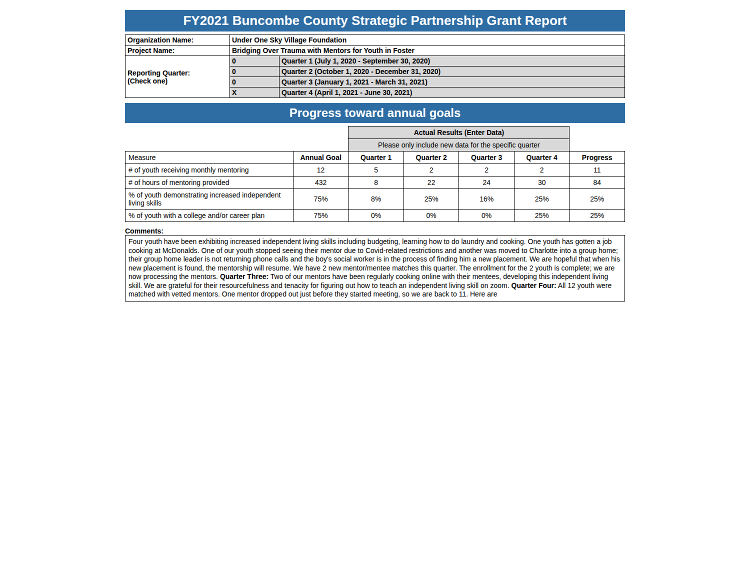FY2021 Buncombe County Strategic Partnership Grant Report
| Organization Name: | Under One Sky Village Foundation |
| Project Name: | Bridging Over Trauma with Mentors for Youth in Foster |
| Reporting Quarter: (Check one) | 0 | Quarter 1 (July 1, 2020 - September 30, 2020) |
| 0 | Quarter 2 (October 1, 2020 - December 31, 2020) |
| 0 | Quarter 3 (January 1, 2021 - March 31, 2021) |
| X | Quarter 4 (April 1, 2021 - June 30, 2021) |
Progress toward annual goals
| | | Actual Results (Enter Data) | |
| | | Please only include new data for the specific quarter | |
| Measure | Annual Goal | Quarter 1 | Quarter 2 | Quarter 3 | Quarter 4 | Progress |
| # of youth receiving monthly mentoring | 12 | 5 | 2 | 2 | 2 | 11 |
| # of hours of mentoring provided | 432 | 8 | 22 | 24 | 30 | 84 |
| % of youth demonstrating increased independent living skills | 75% | 8% | 25% | 16% | 25% | 25% |
| % of youth with a college and/or career plan | 75% | 0% | 0% | 0% | 25% | 25% |
Comments:
Four youth have been exhibiting increased independent living skills including budgeting, learning how to do laundry and cooking. One youth has gotten a job cooking at McDonalds. One of our youth stopped seeing their mentor due to Covid-related restrictions and another was moved to Charlotte into a group home; their group home leader is not returning phone calls and the boy's social worker is in the process of finding him a new placement. We are hopeful that when his new placement is found, the mentorship will resume. We have 2 new mentor/mentee matches this quarter. The enrollment for the 2 youth is complete; we are now processing the mentors. Quarter Three: Two of our mentors have been regularly cooking online with their mentees, developing this independent living skill. We are grateful for their resourcefulness and tenacity for figuring out how to teach an independent living skill on zoom. Quarter Four: All 12 youth were matched with vetted mentors. One mentor dropped out just before they started meeting, so we are back to 11. Here are